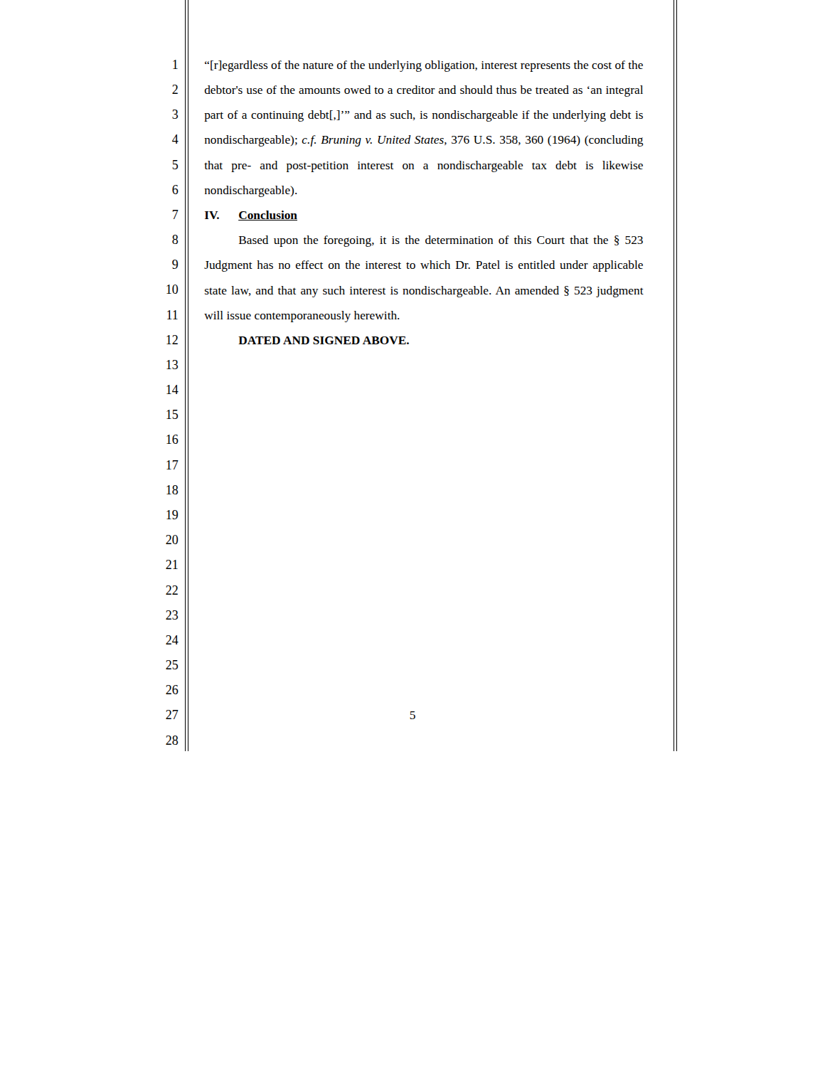1
2
3
4
5
6
7
8
9
10
11
12
13
14
15
16
17
18
19
20
21
22
23
24
25
26
27
28
“[r]egardless of the nature of the underlying obligation, interest represents the cost of the debtor's use of the amounts owed to a creditor and should thus be treated as ‘an integral part of a continuing debt[,]’” and as such, is nondischargeable if the underlying debt is nondischargeable); c.f. Bruning v. United States, 376 U.S. 358, 360 (1964) (concluding that pre- and post-petition interest on a nondischargeable tax debt is likewise nondischargeable).
IV. Conclusion
Based upon the foregoing, it is the determination of this Court that the § 523 Judgment has no effect on the interest to which Dr. Patel is entitled under applicable state law, and that any such interest is nondischargeable. An amended § 523 judgment will issue contemporaneously herewith.
DATED AND SIGNED ABOVE.
5